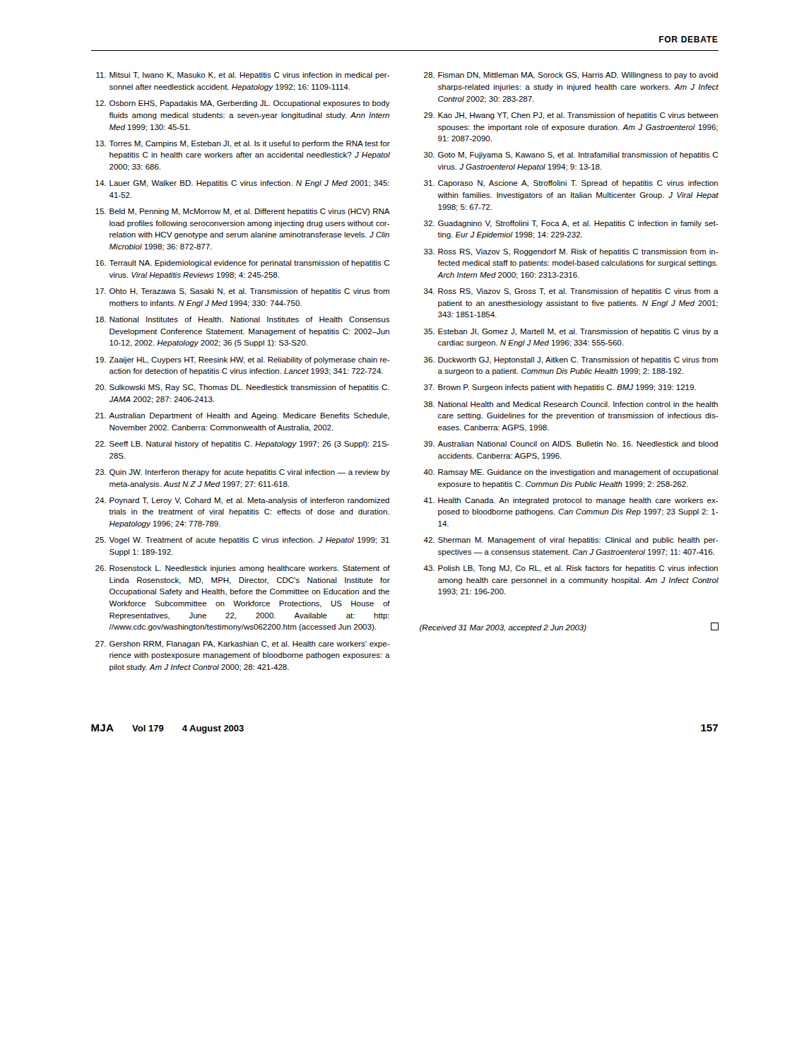FOR DEBATE
11 Mitsui T, Iwano K, Masuko K, et al. Hepatitis C virus infection in medical personnel after needlestick accident. Hepatology 1992; 16: 1109-1114.
12 Osborn EHS, Papadakis MA, Gerberding JL. Occupational exposures to body fluids among medical students: a seven-year longitudinal study. Ann Intern Med 1999; 130: 45-51.
13 Torres M, Campins M, Esteban JI, et al. Is it useful to perform the RNA test for hepatitis C in health care workers after an accidental needlestick? J Hepatol 2000; 33: 686.
14 Lauer GM, Walker BD. Hepatitis C virus infection. N Engl J Med 2001; 345: 41-52.
15 Beld M, Penning M, McMorrow M, et al. Different hepatitis C virus (HCV) RNA load profiles following seroconversion among injecting drug users without correlation with HCV genotype and serum alanine aminotransferase levels. J Clin Microbiol 1998; 36: 872-877.
16 Terrault NA. Epidemiological evidence for perinatal transmission of hepatitis C virus. Viral Hepatitis Reviews 1998; 4: 245-258.
17 Ohto H, Terazawa S, Sasaki N, et al. Transmission of hepatitis C virus from mothers to infants. N Engl J Med 1994; 330: 744-750.
18 National Institutes of Health. National Institutes of Health Consensus Development Conference Statement. Management of hepatitis C: 2002–Jun 10-12, 2002. Hepatology 2002; 36 (5 Suppl 1): S3-S20.
19 Zaaijer HL, Cuypers HT, Reesink HW, et al. Reliability of polymerase chain reaction for detection of hepatitis C virus infection. Lancet 1993; 341: 722-724.
20 Sulkowski MS, Ray SC, Thomas DL. Needlestick transmission of hepatitis C. JAMA 2002; 287: 2406-2413.
21 Australian Department of Health and Ageing. Medicare Benefits Schedule, November 2002. Canberra: Commonwealth of Australia, 2002.
22 Seeff LB. Natural history of hepatitis C. Hepatology 1997; 26 (3 Suppl): 21S-28S.
23 Quin JW. Interferon therapy for acute hepatitis C viral infection — a review by meta-analysis. Aust N Z J Med 1997; 27: 611-618.
24 Poynard T, Leroy V, Cohard M, et al. Meta-analysis of interferon randomized trials in the treatment of viral hepatitis C: effects of dose and duration. Hepatology 1996; 24: 778-789.
25 Vogel W. Treatment of acute hepatitis C virus infection. J Hepatol 1999; 31 Suppl 1: 189-192.
26 Rosenstock L. Needlestick injuries among healthcare workers. Statement of Linda Rosenstock, MD, MPH, Director, CDC's National Institute for Occupational Safety and Health, before the Committee on Education and the Workforce Subcommittee on Workforce Protections, US House of Representatives, June 22, 2000. Available at: http: //www.cdc.gov/washington/testimony/ws062200.htm (accessed Jun 2003).
27 Gershon RRM, Flanagan PA, Karkashian C, et al. Health care workers' experience with postexposure management of bloodborne pathogen exposures: a pilot study. Am J Infect Control 2000; 28: 421-428.
28 Fisman DN, Mittleman MA, Sorock GS, Harris AD. Willingness to pay to avoid sharps-related injuries: a study in injured health care workers. Am J Infect Control 2002; 30: 283-287.
29 Kao JH, Hwang YT, Chen PJ, et al. Transmission of hepatitis C virus between spouses: the important role of exposure duration. Am J Gastroenterol 1996; 91: 2087-2090.
30 Goto M, Fujiyama S, Kawano S, et al. Intrafamilial transmission of hepatitis C virus. J Gastroenterol Hepatol 1994; 9: 13-18.
31 Caporaso N, Ascione A, Stroffolini T. Spread of hepatitis C virus infection within families. Investigators of an Italian Multicenter Group. J Viral Hepat 1998; 5: 67-72.
32 Guadagnino V, Stroffolini T, Foca A, et al. Hepatitis C infection in family setting. Eur J Epidemiol 1998; 14: 229-232.
33 Ross RS, Viazov S, Roggendorf M. Risk of hepatitis C transmission from infected medical staff to patients: model-based calculations for surgical settings. Arch Intern Med 2000; 160: 2313-2316.
34 Ross RS, Viazov S, Gross T, et al. Transmission of hepatitis C virus from a patient to an anesthesiology assistant to five patients. N Engl J Med 2001; 343: 1851-1854.
35 Esteban JI, Gomez J, Martell M, et al. Transmission of hepatitis C virus by a cardiac surgeon. N Engl J Med 1996; 334: 555-560.
36 Duckworth GJ, Heptonstall J, Aitken C. Transmission of hepatitis C virus from a surgeon to a patient. Commun Dis Public Health 1999; 2: 188-192.
37 Brown P. Surgeon infects patient with hepatitis C. BMJ 1999; 319: 1219.
38 National Health and Medical Research Council. Infection control in the health care setting. Guidelines for the prevention of transmission of infectious diseases. Canberra: AGPS, 1998.
39 Australian National Council on AIDS. Bulletin No. 16. Needlestick and blood accidents. Canberra: AGPS, 1996.
40 Ramsay ME. Guidance on the investigation and management of occupational exposure to hepatitis C. Commun Dis Public Health 1999; 2: 258-262.
41 Health Canada. An integrated protocol to manage health care workers exposed to bloodborne pathogens. Can Commun Dis Rep 1997; 23 Suppl 2: 1-14.
42 Sherman M. Management of viral hepatitis: Clinical and public health perspectives — a consensus statement. Can J Gastroenterol 1997; 11: 407-416.
43 Polish LB, Tong MJ, Co RL, et al. Risk factors for hepatitis C virus infection among health care personnel in a community hospital. Am J Infect Control 1993; 21: 196-200.
(Received 31 Mar 2003, accepted 2 Jun 2003)
MJA Vol 179 4 August 2003 157